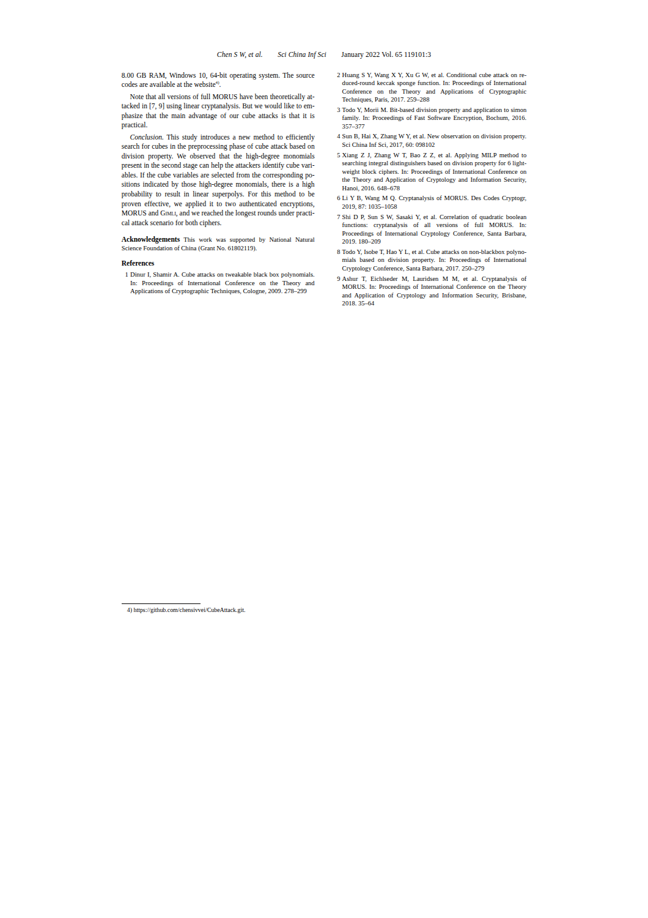Chen S W, et al. Sci China Inf Sci January 2022 Vol. 65 119101:3
8.00 GB RAM, Windows 10, 64-bit operating system. The source codes are available at the website4).
Note that all versions of full MORUS have been theoretically attacked in [7, 9] using linear cryptanalysis. But we would like to emphasize that the main advantage of our cube attacks is that it is practical.
Conclusion. This study introduces a new method to efficiently search for cubes in the preprocessing phase of cube attack based on division property. We observed that the high-degree monomials present in the second stage can help the attackers identify cube variables. If the cube variables are selected from the corresponding positions indicated by those high-degree monomials, there is a high probability to result in linear superpolys. For this method to be proven effective, we applied it to two authenticated encryptions, MORUS and Gimli, and we reached the longest rounds under practical attack scenario for both ciphers.
Acknowledgements This work was supported by National Natural Science Foundation of China (Grant No. 61802119).
References
1 Dinur I, Shamir A. Cube attacks on tweakable black box polynomials. In: Proceedings of International Conference on the Theory and Applications of Cryptographic Techniques, Cologne, 2009. 278–299
2 Huang S Y, Wang X Y, Xu G W, et al. Conditional cube attack on reduced-round keccak sponge function. In: Proceedings of International Conference on the Theory and Applications of Cryptographic Techniques, Paris, 2017. 259–288
3 Todo Y, Morii M. Bit-based division property and application to simon family. In: Proceedings of Fast Software Encryption, Bochum, 2016. 357–377
4 Sun B, Hai X, Zhang W Y, et al. New observation on division property. Sci China Inf Sci, 2017, 60: 098102
5 Xiang Z J, Zhang W T, Bao Z Z, et al. Applying MILP method to searching integral distinguishers based on division property for 6 lightweight block ciphers. In: Proceedings of International Conference on the Theory and Application of Cryptology and Information Security, Hanoi, 2016. 648–678
6 Li Y B, Wang M Q. Cryptanalysis of MORUS. Des Codes Cryptogr, 2019, 87: 1035–1058
7 Shi D P, Sun S W, Sasaki Y, et al. Correlation of quadratic boolean functions: cryptanalysis of all versions of full MORUS. In: Proceedings of International Cryptology Conference, Santa Barbara, 2019. 180–209
8 Todo Y, Isobe T, Hao Y L, et al. Cube attacks on non-blackbox polynomials based on division property. In: Proceedings of International Cryptology Conference, Santa Barbara, 2017. 250–279
9 Ashur T, Eichlseder M, Lauridsen M M, et al. Cryptanalysis of MORUS. In: Proceedings of International Conference on the Theory and Application of Cryptology and Information Security, Brisbane, 2018. 35–64
4) https://github.com/chensivvei/CubeAttack.git.